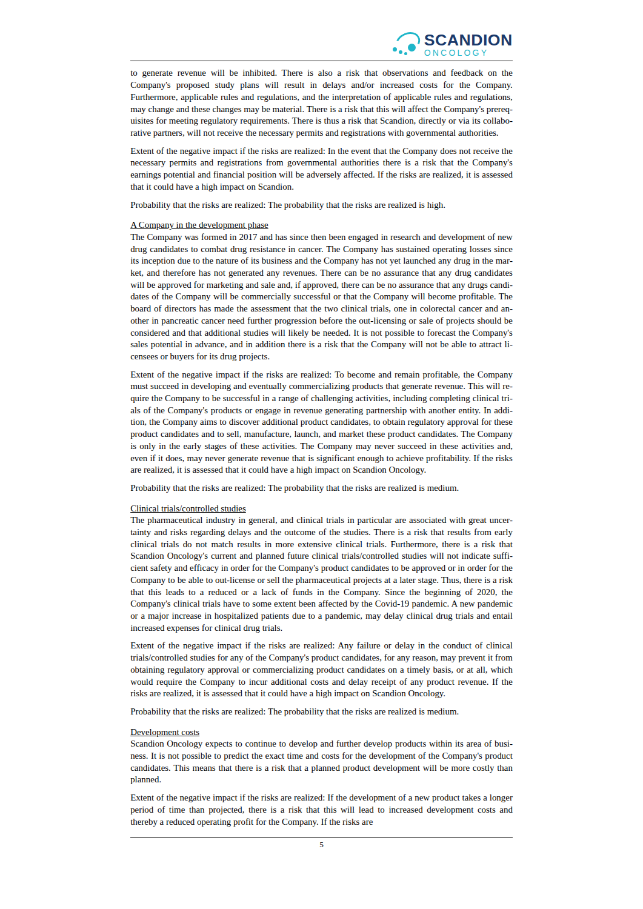SCANDION
ONCOLOGY
to generate revenue will be inhibited. There is also a risk that observations and feedback on the Company's proposed study plans will result in delays and/or increased costs for the Company. Furthermore, applicable rules and regulations, and the interpretation of applicable rules and regulations, may change and these changes may be material. There is a risk that this will affect the Company's prerequisites for meeting regulatory requirements. There is thus a risk that Scandion, directly or via its collaborative partners, will not receive the necessary permits and registrations with governmental authorities.
Extent of the negative impact if the risks are realized: In the event that the Company does not receive the necessary permits and registrations from governmental authorities there is a risk that the Company's earnings potential and financial position will be adversely affected. If the risks are realized, it is assessed that it could have a high impact on Scandion.
Probability that the risks are realized: The probability that the risks are realized is high.
A Company in the development phase
The Company was formed in 2017 and has since then been engaged in research and development of new drug candidates to combat drug resistance in cancer. The Company has sustained operating losses since its inception due to the nature of its business and the Company has not yet launched any drug in the market, and therefore has not generated any revenues. There can be no assurance that any drug candidates will be approved for marketing and sale and, if approved, there can be no assurance that any drugs candidates of the Company will be commercially successful or that the Company will become profitable. The board of directors has made the assessment that the two clinical trials, one in colorectal cancer and another in pancreatic cancer need further progression before the out-licensing or sale of projects should be considered and that additional studies will likely be needed. It is not possible to forecast the Company's sales potential in advance, and in addition there is a risk that the Company will not be able to attract licensees or buyers for its drug projects.
Extent of the negative impact if the risks are realized: To become and remain profitable, the Company must succeed in developing and eventually commercializing products that generate revenue. This will require the Company to be successful in a range of challenging activities, including completing clinical trials of the Company's products or engage in revenue generating partnership with another entity. In addition, the Company aims to discover additional product candidates, to obtain regulatory approval for these product candidates and to sell, manufacture, launch, and market these product candidates. The Company is only in the early stages of these activities. The Company may never succeed in these activities and, even if it does, may never generate revenue that is significant enough to achieve profitability. If the risks are realized, it is assessed that it could have a high impact on Scandion Oncology.
Probability that the risks are realized: The probability that the risks are realized is medium.
Clinical trials/controlled studies
The pharmaceutical industry in general, and clinical trials in particular are associated with great uncertainty and risks regarding delays and the outcome of the studies. There is a risk that results from early clinical trials do not match results in more extensive clinical trials. Furthermore, there is a risk that Scandion Oncology's current and planned future clinical trials/controlled studies will not indicate sufficient safety and efficacy in order for the Company's product candidates to be approved or in order for the Company to be able to out-license or sell the pharmaceutical projects at a later stage. Thus, there is a risk that this leads to a reduced or a lack of funds in the Company. Since the beginning of 2020, the Company's clinical trials have to some extent been affected by the Covid-19 pandemic. A new pandemic or a major increase in hospitalized patients due to a pandemic, may delay clinical drug trials and entail increased expenses for clinical drug trials.
Extent of the negative impact if the risks are realized: Any failure or delay in the conduct of clinical trials/controlled studies for any of the Company's product candidates, for any reason, may prevent it from obtaining regulatory approval or commercializing product candidates on a timely basis, or at all, which would require the Company to incur additional costs and delay receipt of any product revenue. If the risks are realized, it is assessed that it could have a high impact on Scandion Oncology.
Probability that the risks are realized: The probability that the risks are realized is medium.
Development costs
Scandion Oncology expects to continue to develop and further develop products within its area of business. It is not possible to predict the exact time and costs for the development of the Company's product candidates. This means that there is a risk that a planned product development will be more costly than planned.
Extent of the negative impact if the risks are realized: If the development of a new product takes a longer period of time than projected, there is a risk that this will lead to increased development costs and thereby a reduced operating profit for the Company. If the risks are
5